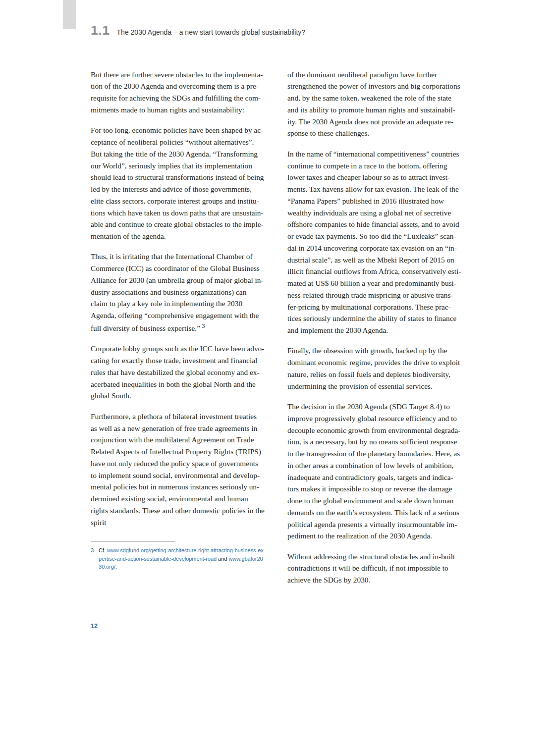1.1
The 2030 Agenda – a new start towards global sustainability?
But there are further severe obstacles to the implementation of the 2030 Agenda and overcoming them is a prerequisite for achieving the SDGs and fulfilling the commitments made to human rights and sustainability:
For too long, economic policies have been shaped by acceptance of neoliberal policies “without alternatives”. But taking the title of the 2030 Agenda, “Transforming our World”, seriously implies that its implementation should lead to structural transformations instead of being led by the interests and advice of those governments, elite class sectors, corporate interest groups and institutions which have taken us down paths that are unsustainable and continue to create global obstacles to the implementation of the agenda.
Thus, it is irritating that the International Chamber of Commerce (ICC) as coordinator of the Global Business Alliance for 2030 (an umbrella group of major global industry associations and business organizations) can claim to play a key role in implementing the 2030 Agenda, offering “comprehensive engagement with the full diversity of business expertise.” 3
Corporate lobby groups such as the ICC have been advocating for exactly those trade, investment and financial rules that have destabilized the global economy and exacerbated inequalities in both the global North and the global South.
Furthermore, a plethora of bilateral investment treaties as well as a new generation of free trade agreements in conjunction with the multilateral Agreement on Trade Related Aspects of Intellectual Property Rights (TRIPS) have not only reduced the policy space of governments to implement sound social, environmental and developmental policies but in numerous instances seriously undermined existing social, environmental and human rights standards. These and other domestic policies in the spirit
3
Cf. www.sdgfund.org/getting-architecture-right-attracting-business-expertise-and-action-sustainable-development-road and www.gbafor2030.org/.
of the dominant neoliberal paradigm have further strengthened the power of investors and big corporations and, by the same token, weakened the role of the state and its ability to promote human rights and sustainability. The 2030 Agenda does not provide an adequate response to these challenges.
In the name of “international competitiveness” countries continue to compete in a race to the bottom, offering lower taxes and cheaper labour so as to attract investments. Tax havens allow for tax evasion. The leak of the “Panama Papers” published in 2016 illustrated how wealthy individuals are using a global net of secretive offshore companies to hide financial assets, and to avoid or evade tax payments. So too did the “Luxleaks” scandal in 2014 uncovering corporate tax evasion on an “industrial scale”, as well as the Mbeki Report of 2015 on illicit financial outflows from Africa, conservatively estimated at US$ 60 billion a year and predominantly business-related through trade mispricing or abusive transfer-pricing by multinational corporations. These practices seriously undermine the ability of states to finance and implement the 2030 Agenda.
Finally, the obsession with growth, backed up by the dominant economic regime, provides the drive to exploit nature, relies on fossil fuels and depletes biodiversity, undermining the provision of essential services.
The decision in the 2030 Agenda (SDG Target 8.4) to improve progressively global resource efficiency and to decouple economic growth from environmental degradation, is a necessary, but by no means sufficient response to the transgression of the planetary boundaries. Here, as in other areas a combination of low levels of ambition, inadequate and contradictory goals, targets and indicators makes it impossible to stop or reverse the damage done to the global environment and scale down human demands on the earth’s ecosystem. This lack of a serious political agenda presents a virtually insurmountable impediment to the realization of the 2030 Agenda.
Without addressing the structural obstacles and in-built contradictions it will be difficult, if not impossible to achieve the SDGs by 2030.
12